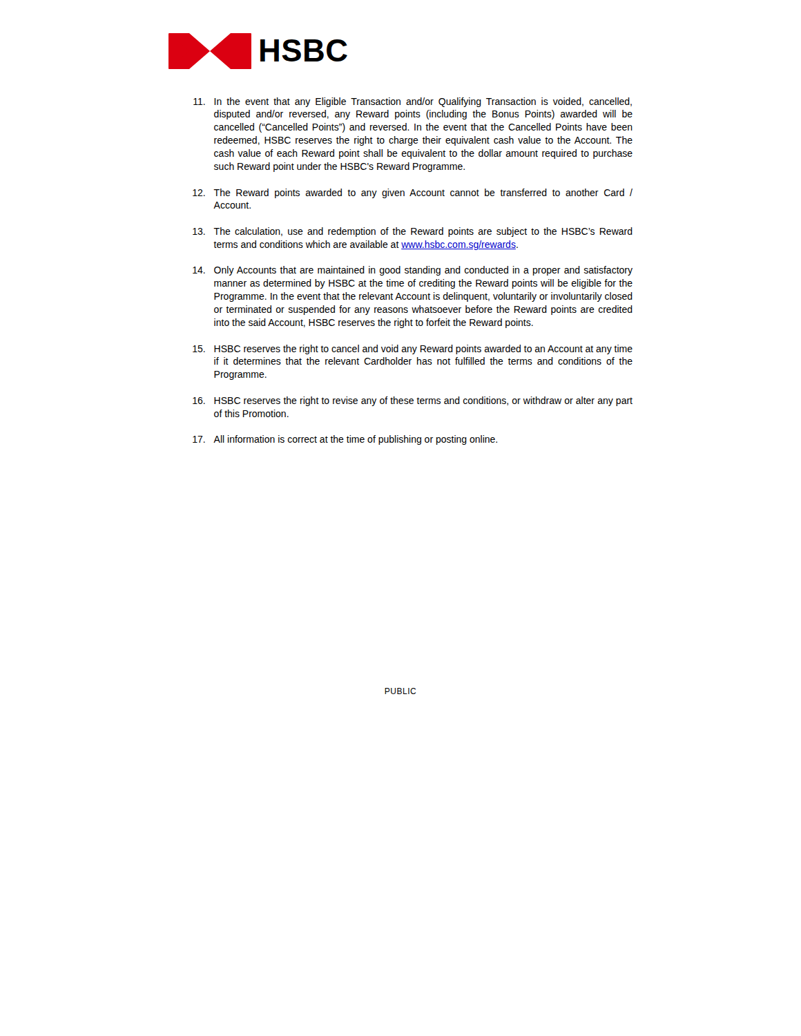HSBC
In the event that any Eligible Transaction and/or Qualifying Transaction is voided, cancelled, disputed and/or reversed, any Reward points (including the Bonus Points) awarded will be cancelled (“Cancelled Points”) and reversed. In the event that the Cancelled Points have been redeemed, HSBC reserves the right to charge their equivalent cash value to the Account. The cash value of each Reward point shall be equivalent to the dollar amount required to purchase such Reward point under the HSBC's Reward Programme.
The Reward points awarded to any given Account cannot be transferred to another Card / Account.
The calculation, use and redemption of the Reward points are subject to the HSBC’s Reward terms and conditions which are available at www.hsbc.com.sg/rewards.
Only Accounts that are maintained in good standing and conducted in a proper and satisfactory manner as determined by HSBC at the time of crediting the Reward points will be eligible for the Programme. In the event that the relevant Account is delinquent, voluntarily or involuntarily closed or terminated or suspended for any reasons whatsoever before the Reward points are credited into the said Account, HSBC reserves the right to forfeit the Reward points.
HSBC reserves the right to cancel and void any Reward points awarded to an Account at any time if it determines that the relevant Cardholder has not fulfilled the terms and conditions of the Programme.
HSBC reserves the right to revise any of these terms and conditions, or withdraw or alter any part of this Promotion.
All information is correct at the time of publishing or posting online.
PUBLIC